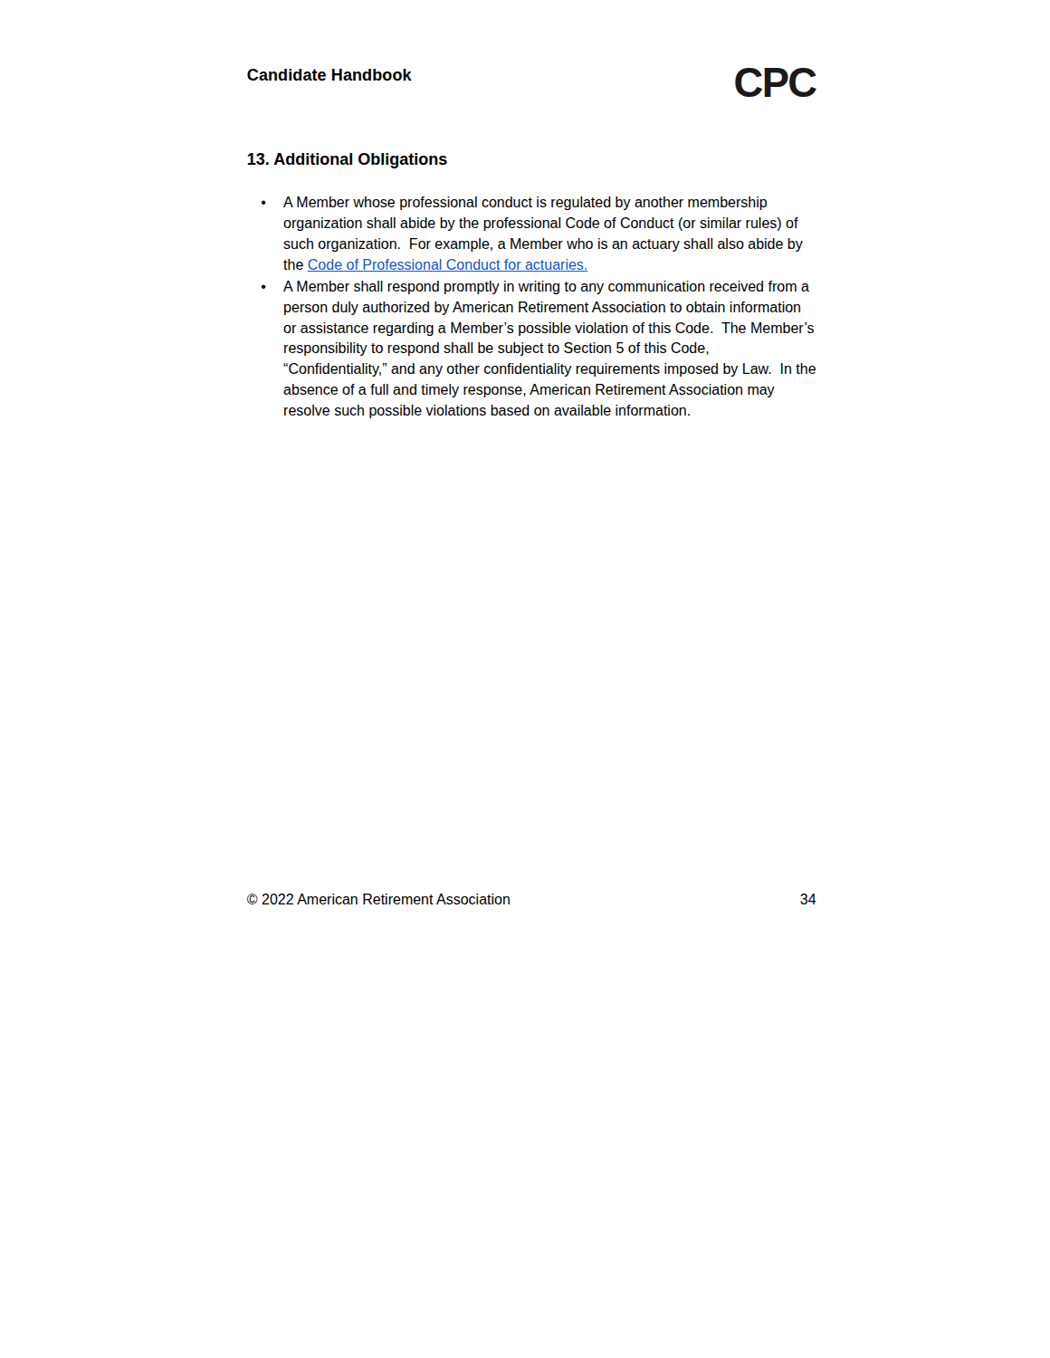Candidate Handbook
CPC
13. Additional Obligations
A Member whose professional conduct is regulated by another membership organization shall abide by the professional Code of Conduct (or similar rules) of such organization. For example, a Member who is an actuary shall also abide by the Code of Professional Conduct for actuaries.
A Member shall respond promptly in writing to any communication received from a person duly authorized by American Retirement Association to obtain information or assistance regarding a Member’s possible violation of this Code. The Member’s responsibility to respond shall be subject to Section 5 of this Code, “Confidentiality,” and any other confidentiality requirements imposed by Law. In the absence of a full and timely response, American Retirement Association may resolve such possible violations based on available information.
© 2022 American Retirement Association
34